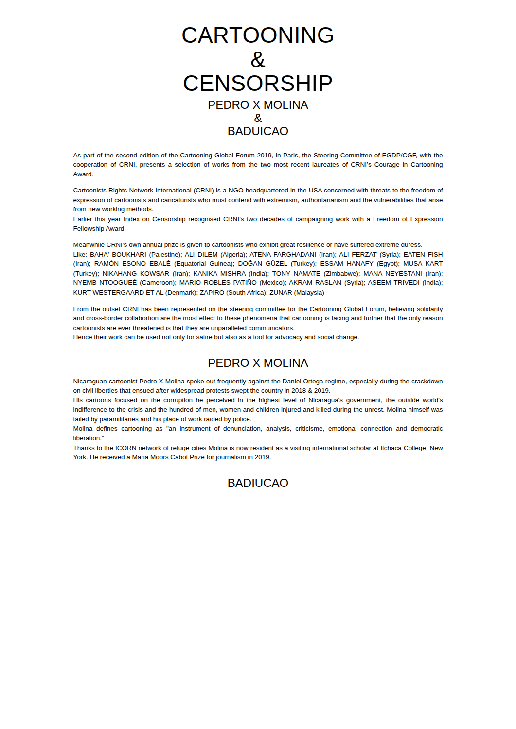CARTOONING
&
CENSORSHIP
PEDRO X MOLINA
&
BADUICAO
As part of the second edition of the Cartooning Global Forum 2019, in Paris, the Steering Committee of EGDP/CGF, with the cooperation of CRNI, presents a selection of works from the two most recent laureates of CRNI’s Courage in Cartooning Award.
Cartoonists Rights Network International (CRNI) is a NGO headquartered in the USA concerned with threats to the freedom of expression of cartoonists and caricaturists who must contend with extremism, authoritarianism and the vulnerabilities that arise from new working methods.
Earlier this year Index on Censorship recognised CRNI’s two decades of campaigning work with a Freedom of Expression Fellowship Award.
Meanwhile CRNI’s own annual prize is given to cartoonists who exhibit great resilience or have suffered extreme duress.
Like: BAHA' BOUKHARI (Palestine); ALI DILEM (Algeria); ATENA FARGHADANI (Iran); ALI FERZAT (Syria); EATEN FISH (Iran); RAMÓN ESONO EBALÉ (Equatorial Guinea); DOĞAN GÜZEL (Turkey); ESSAM HANAFY (Egypt); MUSA KART (Turkey); NIKAHANG KOWSAR (Iran); KANIKA MISHRA (India); TONY NAMATE (Zimbabwe); MANA NEYESTANI (Iran); NYEMB NTOOGUEÉ (Cameroon); MARIO ROBLES PATIÑO (Mexico); AKRAM RASLAN (Syria); ASEEM TRIVEDI (India); KURT WESTERGAARD ET AL (Denmark); ZAPIRO (South Africa); ZUNAR (Malaysia)
From the outset CRNI has been represented on the steering committee for the Cartooning Global Forum, believing solidarity and cross-border collabortion are the most effect to these phenomena that cartooning is facing and further that the only reason cartoonists are ever threatened is that they are unparalleled communicators.
Hence their work can be used not only for satire but also as a tool for advocacy and social change.
PEDRO X MOLINA
Nicaraguan cartoonist Pedro X Molina spoke out frequently against the Daniel Ortega regime, especially during the crackdown on civil liberties that ensued after widespread protests swept the country in 2018 & 2019.
His cartoons focused on the corruption he perceived in the highest level of Nicaragua's government, the outside world's indifference to the crisis and the hundred of men, women and children injured and killed during the unrest. Molina himself was tailed by paramilitaries and his place of work raided by police.
Molina defines cartooning as "an instrument of denunciation, analysis, criticisme, emotional connection and democratic liberation.”
Thanks to the ICORN network of refuge cities Molina is now resident as a visiting international scholar at Itchaca College, New York. He received a Maria Moors Cabot Prize for journalism in 2019.
BADIUCAO